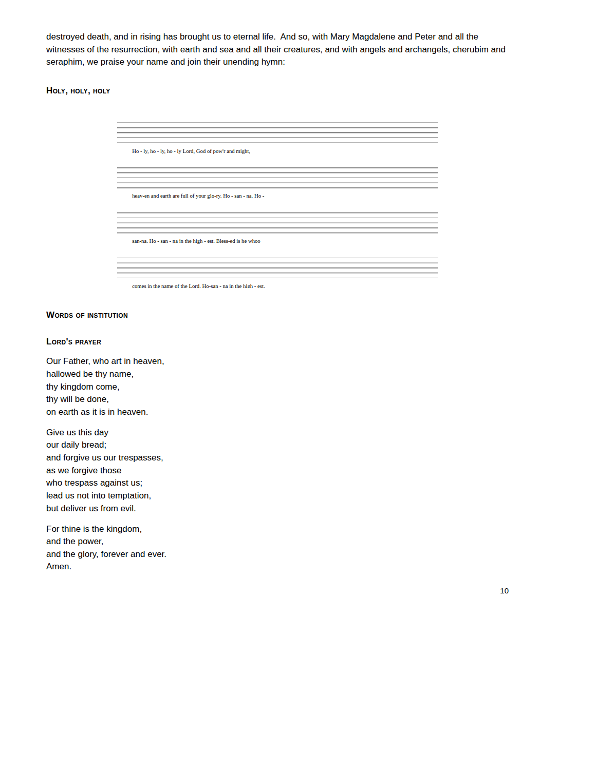destroyed death, and in rising has brought us to eternal life. And so, with Mary Magdalene and Peter and all the witnesses of the resurrection, with earth and sea and all their creatures, and with angels and archangels, cherubim and seraphim, we praise your name and join their unending hymn:
Holy, Holy, Holy
Words of Institution
Lord's Prayer
Our Father, who art in heaven,
hallowed be thy name,
thy kingdom come,
thy will be done,
on earth as it is in heaven.
Give us this day
our daily bread;
and forgive us our trespasses,
as we forgive those
who trespass against us;
lead us not into temptation,
but deliver us from evil.
For thine is the kingdom,
and the power,
and the glory, forever and ever.
Amen.
10